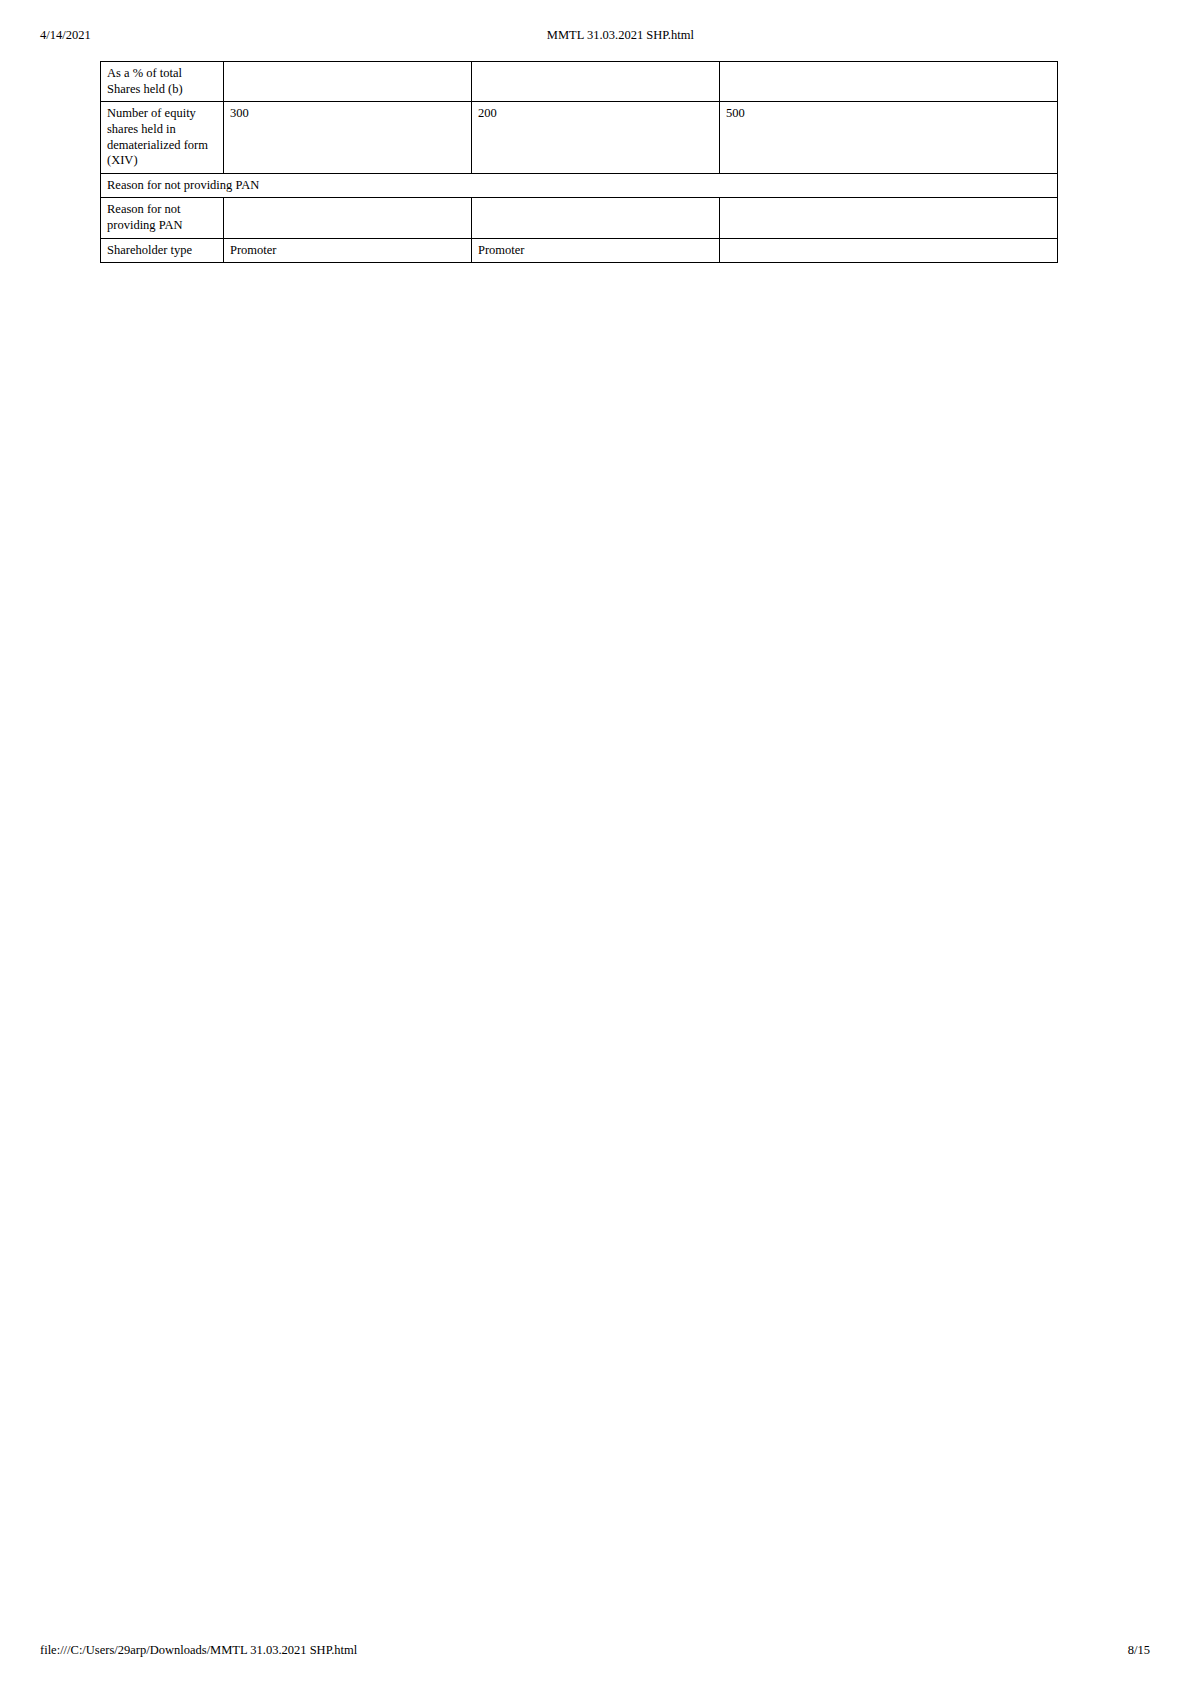4/14/2021
MMTL 31.03.2021 SHP.html
| As a % of total Shares held (b) | | | |
| Number of equity shares held in dematerialized form (XIV) | 300 | 200 | 500 |
| Reason for not providing PAN |
| Reason for not providing PAN | | | |
| Shareholder type | Promoter | Promoter | |
file:///C:/Users/29arp/Downloads/MMTL 31.03.2021 SHP.html
8/15